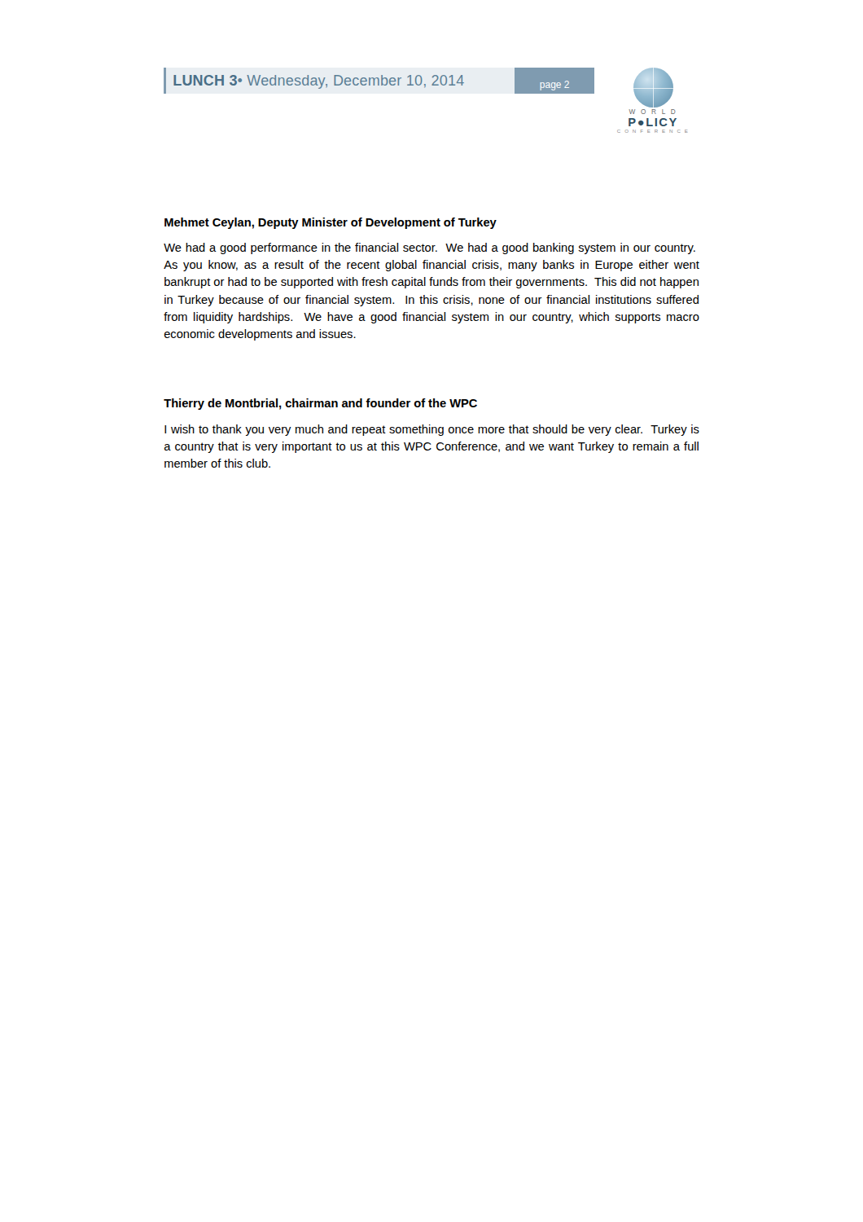LUNCH 3• Wednesday, December 10, 2014
page 2
W O R L D
P●LICY
C O N F E R E N C E
Mehmet Ceylan, Deputy Minister of Development of Turkey
We had a good performance in the financial sector. We had a good banking system in our country. As you know, as a result of the recent global financial crisis, many banks in Europe either went bankrupt or had to be supported with fresh capital funds from their governments. This did not happen in Turkey because of our financial system. In this crisis, none of our financial institutions suffered from liquidity hardships. We have a good financial system in our country, which supports macro economic developments and issues.
Thierry de Montbrial, chairman and founder of the WPC
I wish to thank you very much and repeat something once more that should be very clear. Turkey is a country that is very important to us at this WPC Conference, and we want Turkey to remain a full member of this club.